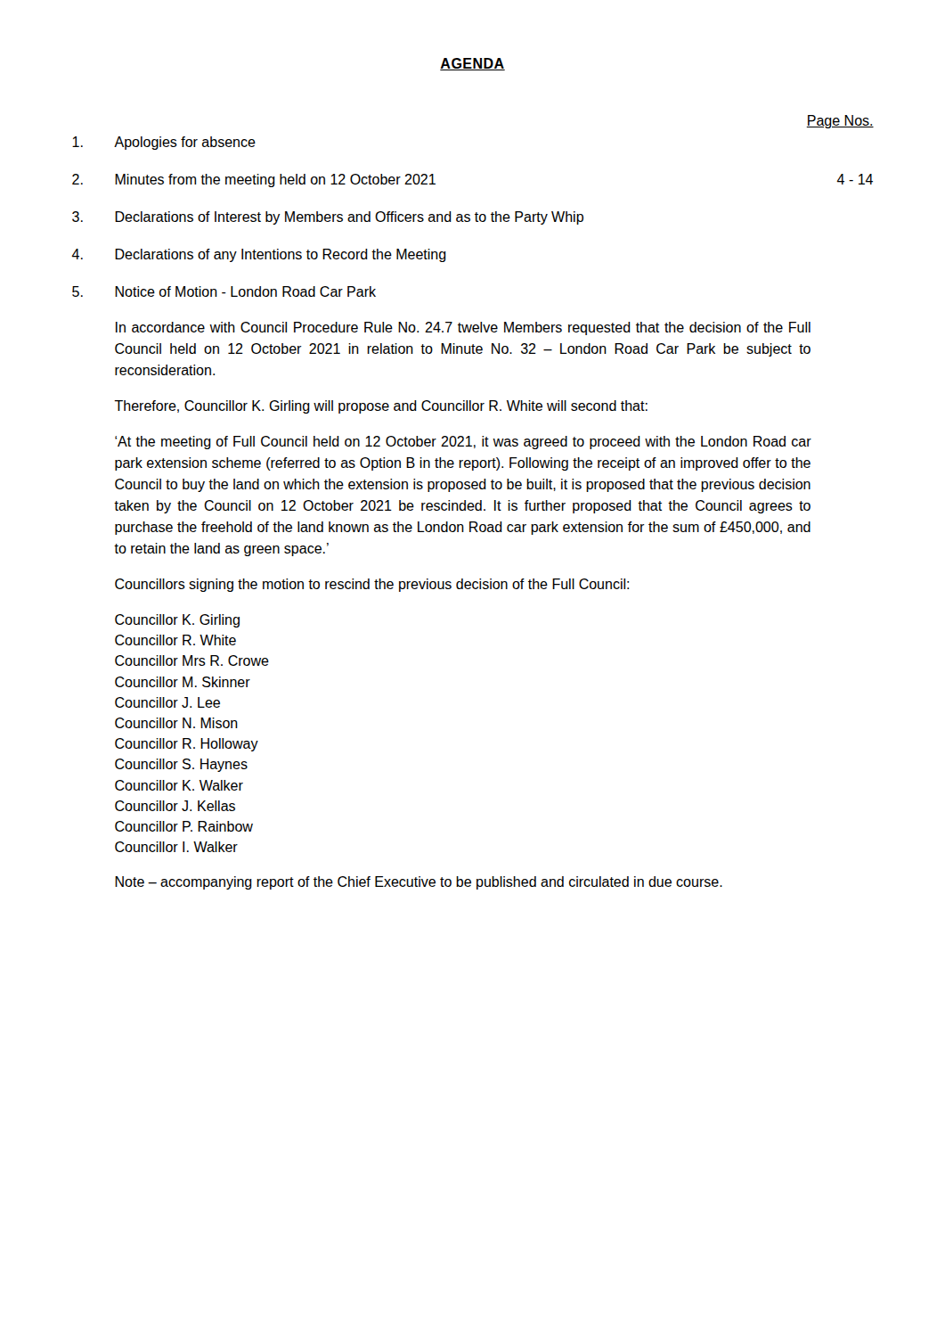AGENDA
Page Nos.
| 1. | Apologies for absence | |
| 2. | Minutes from the meeting held on 12 October 2021 | 4 - 14 |
| 3. | Declarations of Interest by Members and Officers and as to the Party Whip | |
| 4. | Declarations of any Intentions to Record the Meeting | |
| 5. | Notice of Motion - London Road Car Park In accordance with Council Procedure Rule No. 24.7 twelve Members requested that the decision of the Full Council held on 12 October 2021 in relation to Minute No. 32 – London Road Car Park be subject to reconsideration. Therefore, Councillor K. Girling will propose and Councillor R. White will second that: ‘At the meeting of Full Council held on 12 October 2021, it was agreed to proceed with the London Road car park extension scheme (referred to as Option B in the report). Following the receipt of an improved offer to the Council to buy the land on which the extension is proposed to be built, it is proposed that the previous decision taken by the Council on 12 October 2021 be rescinded. It is further proposed that the Council agrees to purchase the freehold of the land known as the London Road car park extension for the sum of £450,000, and to retain the land as green space.’ Councillors signing the motion to rescind the previous decision of the Full Council: Councillor K. Girling Councillor R. White Councillor Mrs R. Crowe Councillor M. Skinner Councillor J. Lee Councillor N. Mison Councillor R. Holloway Councillor S. Haynes Councillor K. Walker Councillor J. Kellas Councillor P. Rainbow Councillor I. Walker Note – accompanying report of the Chief Executive to be published and circulated in due course. | |